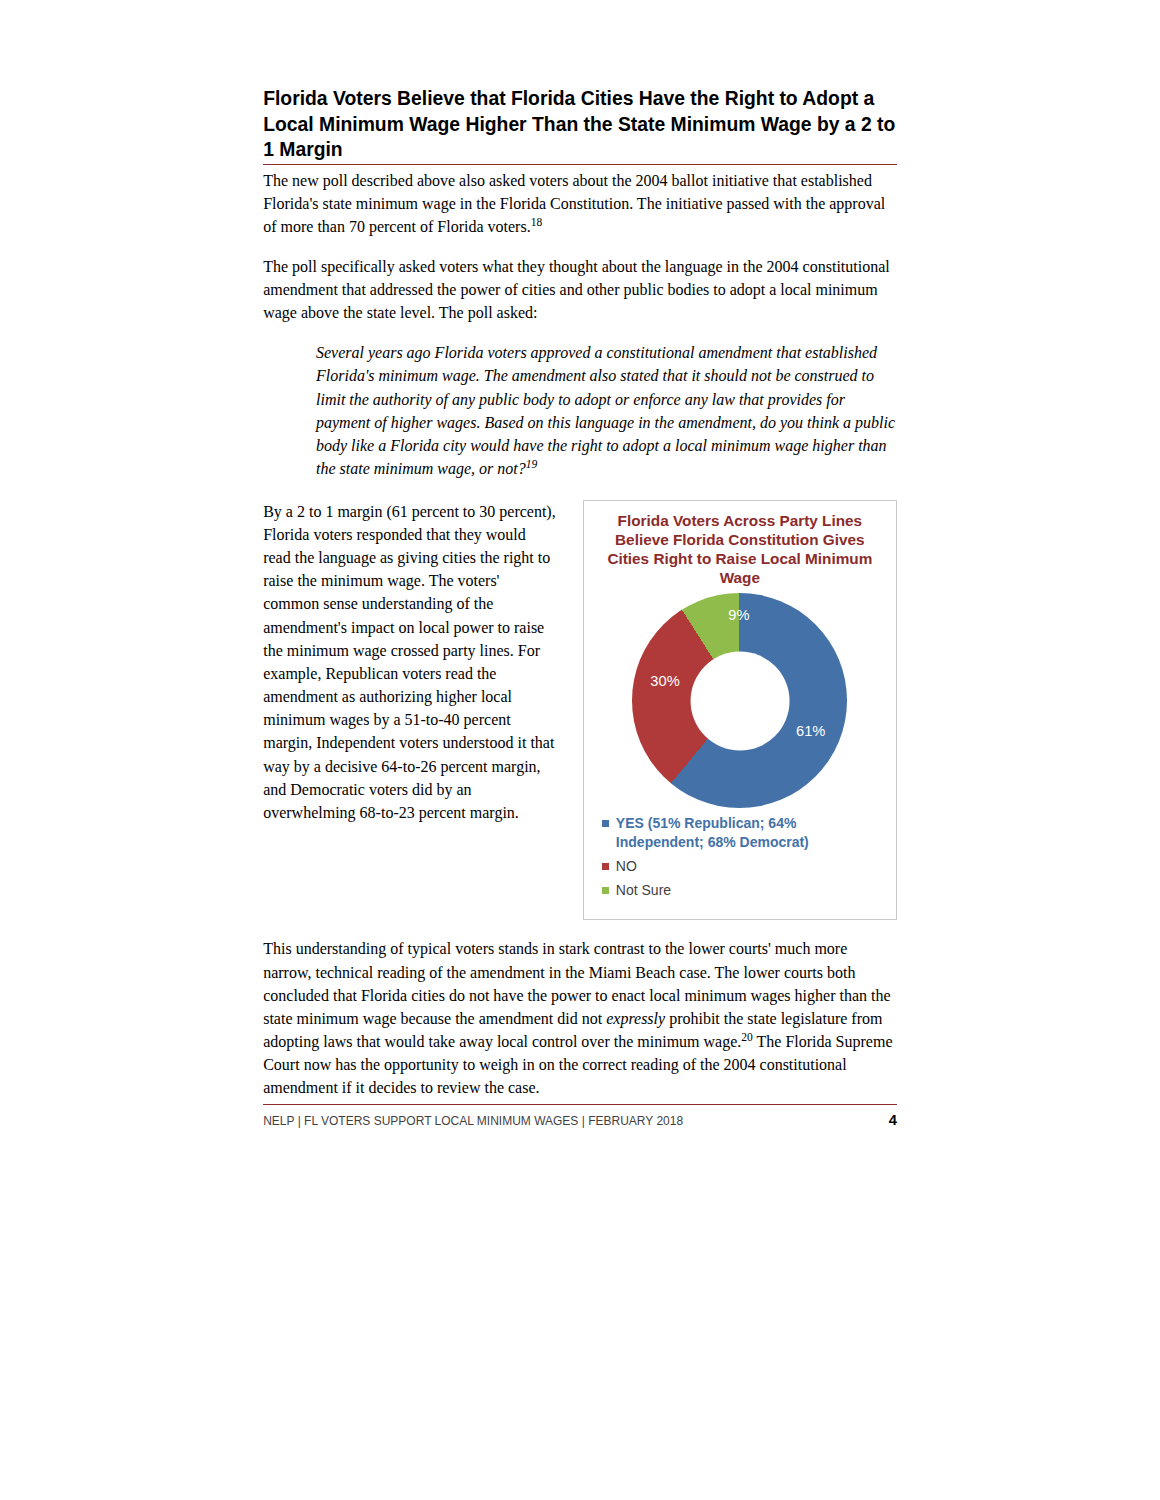Florida Voters Believe that Florida Cities Have the Right to Adopt a Local Minimum Wage Higher Than the State Minimum Wage by a 2 to 1 Margin
The new poll described above also asked voters about the 2004 ballot initiative that established Florida's state minimum wage in the Florida Constitution. The initiative passed with the approval of more than 70 percent of Florida voters.18
The poll specifically asked voters what they thought about the language in the 2004 constitutional amendment that addressed the power of cities and other public bodies to adopt a local minimum wage above the state level. The poll asked:
Several years ago Florida voters approved a constitutional amendment that established Florida's minimum wage. The amendment also stated that it should not be construed to limit the authority of any public body to adopt or enforce any law that provides for payment of higher wages. Based on this language in the amendment, do you think a public body like a Florida city would have the right to adopt a local minimum wage higher than the state minimum wage, or not?19
By a 2 to 1 margin (61 percent to 30 percent), Florida voters responded that they would read the language as giving cities the right to raise the minimum wage. The voters' common sense understanding of the amendment's impact on local power to raise the minimum wage crossed party lines. For example, Republican voters read the amendment as authorizing higher local minimum wages by a 51-to-40 percent margin, Independent voters understood it that way by a decisive 64-to-26 percent margin, and Democratic voters did by an overwhelming 68-to-23 percent margin.
Florida Voters Across Party Lines Believe Florida Constitution Gives Cities Right to Raise Local Minimum Wage
61% 30% 9%
YES (51% Republican; 64% Independent; 68% Democrat)
NO
Not Sure
This understanding of typical voters stands in stark contrast to the lower courts' much more narrow, technical reading of the amendment in the Miami Beach case. The lower courts both concluded that Florida cities do not have the power to enact local minimum wages higher than the state minimum wage because the amendment did not expressly prohibit the state legislature from adopting laws that would take away local control over the minimum wage.20 The Florida Supreme Court now has the opportunity to weigh in on the correct reading of the 2004 constitutional amendment if it decides to review the case.
NELP | FL VOTERS SUPPORT LOCAL MINIMUM WAGES | FEBRUARY 2018 4